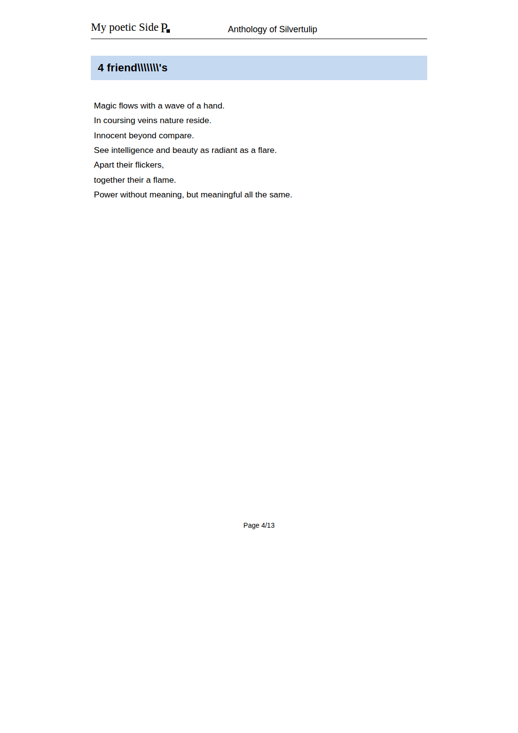My poetic Side P
Anthology of Silvertulip
4 friend\\\\\\\'s
Magic flows with a wave of a hand.
In coursing veins nature reside.
Innocent beyond compare.
See intelligence and beauty as radiant as a flare.
Apart their flickers,
together their a flame.
Power without meaning, but meaningful all the same.
Page 4/13